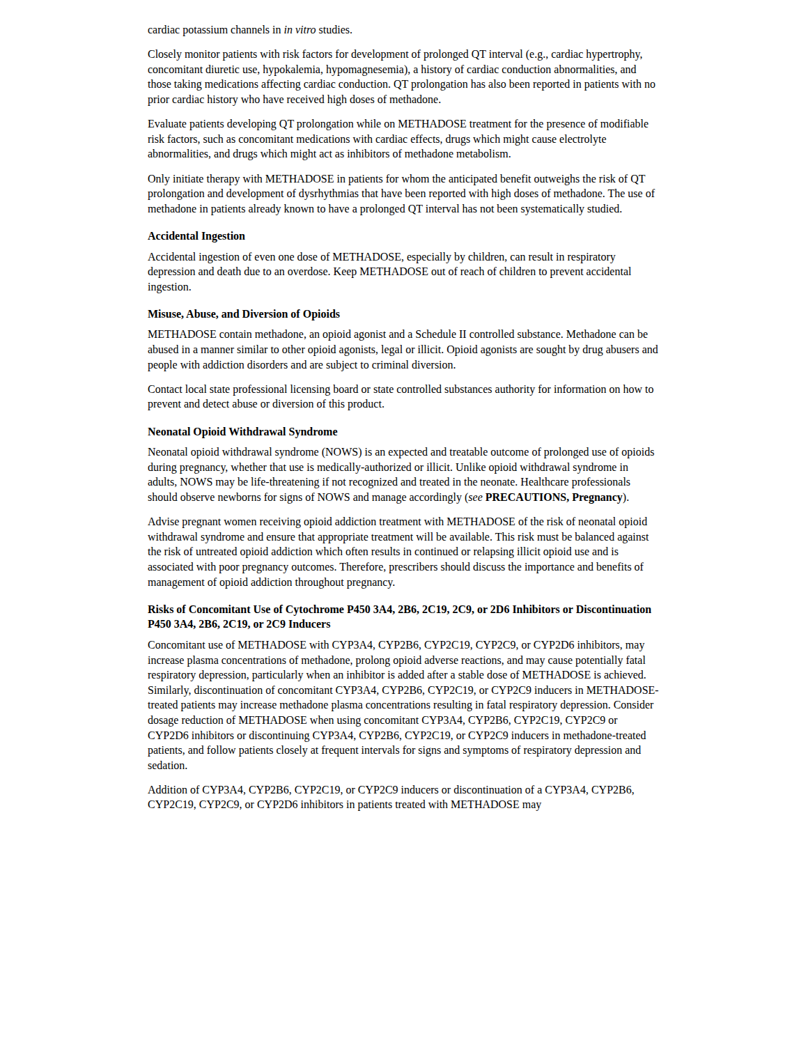cardiac potassium channels in in vitro studies.
Closely monitor patients with risk factors for development of prolonged QT interval (e.g., cardiac hypertrophy, concomitant diuretic use, hypokalemia, hypomagnesemia), a history of cardiac conduction abnormalities, and those taking medications affecting cardiac conduction. QT prolongation has also been reported in patients with no prior cardiac history who have received high doses of methadone.
Evaluate patients developing QT prolongation while on METHADOSE treatment for the presence of modifiable risk factors, such as concomitant medications with cardiac effects, drugs which might cause electrolyte abnormalities, and drugs which might act as inhibitors of methadone metabolism.
Only initiate therapy with METHADOSE in patients for whom the anticipated benefit outweighs the risk of QT prolongation and development of dysrhythmias that have been reported with high doses of methadone. The use of methadone in patients already known to have a prolonged QT interval has not been systematically studied.
Accidental Ingestion
Accidental ingestion of even one dose of METHADOSE, especially by children, can result in respiratory depression and death due to an overdose. Keep METHADOSE out of reach of children to prevent accidental ingestion.
Misuse, Abuse, and Diversion of Opioids
METHADOSE contain methadone, an opioid agonist and a Schedule II controlled substance. Methadone can be abused in a manner similar to other opioid agonists, legal or illicit. Opioid agonists are sought by drug abusers and people with addiction disorders and are subject to criminal diversion.
Contact local state professional licensing board or state controlled substances authority for information on how to prevent and detect abuse or diversion of this product.
Neonatal Opioid Withdrawal Syndrome
Neonatal opioid withdrawal syndrome (NOWS) is an expected and treatable outcome of prolonged use of opioids during pregnancy, whether that use is medically-authorized or illicit. Unlike opioid withdrawal syndrome in adults, NOWS may be life-threatening if not recognized and treated in the neonate. Healthcare professionals should observe newborns for signs of NOWS and manage accordingly (see PRECAUTIONS, Pregnancy).
Advise pregnant women receiving opioid addiction treatment with METHADOSE of the risk of neonatal opioid withdrawal syndrome and ensure that appropriate treatment will be available. This risk must be balanced against the risk of untreated opioid addiction which often results in continued or relapsing illicit opioid use and is associated with poor pregnancy outcomes. Therefore, prescribers should discuss the importance and benefits of management of opioid addiction throughout pregnancy.
Risks of Concomitant Use of Cytochrome P450 3A4, 2B6, 2C19, 2C9, or 2D6 Inhibitors or Discontinuation P450 3A4, 2B6, 2C19, or 2C9 Inducers
Concomitant use of METHADOSE with CYP3A4, CYP2B6, CYP2C19, CYP2C9, or CYP2D6 inhibitors, may increase plasma concentrations of methadone, prolong opioid adverse reactions, and may cause potentially fatal respiratory depression, particularly when an inhibitor is added after a stable dose of METHADOSE is achieved. Similarly, discontinuation of concomitant CYP3A4, CYP2B6, CYP2C19, or CYP2C9 inducers in METHADOSE-treated patients may increase methadone plasma concentrations resulting in fatal respiratory depression. Consider dosage reduction of METHADOSE when using concomitant CYP3A4, CYP2B6, CYP2C19, CYP2C9 or CYP2D6 inhibitors or discontinuing CYP3A4, CYP2B6, CYP2C19, or CYP2C9 inducers in methadone-treated patients, and follow patients closely at frequent intervals for signs and symptoms of respiratory depression and sedation.
Addition of CYP3A4, CYP2B6, CYP2C19, or CYP2C9 inducers or discontinuation of a CYP3A4, CYP2B6, CYP2C19, CYP2C9, or CYP2D6 inhibitors in patients treated with METHADOSE may